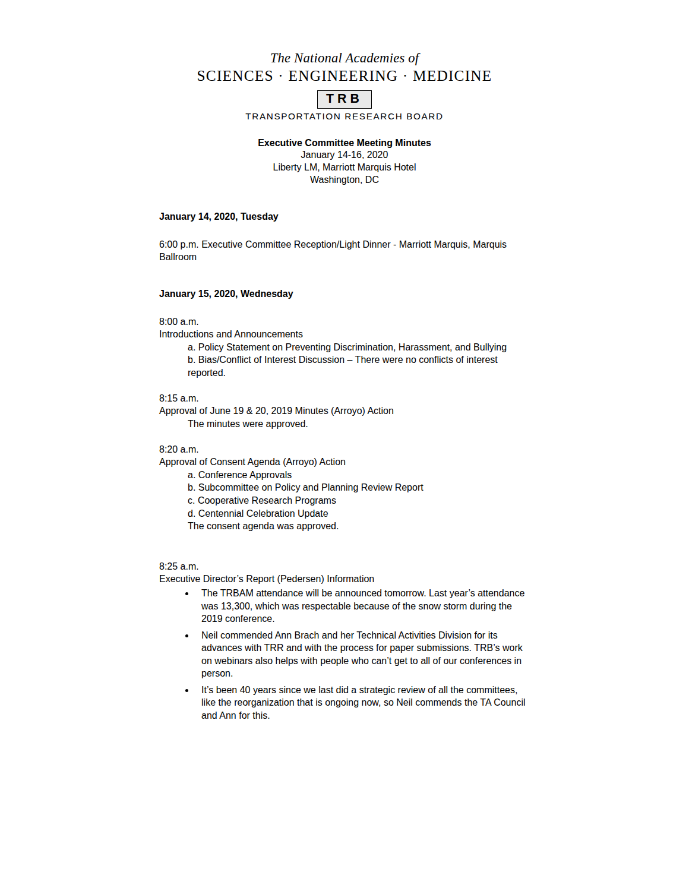The National Academies of
SCIENCES · ENGINEERING · MEDICINE
TRB
TRANSPORTATION RESEARCH BOARD
Executive Committee Meeting Minutes
January 14-16, 2020
Liberty LM, Marriott Marquis Hotel
Washington, DC
January 14, 2020, Tuesday
6:00 p.m. Executive Committee Reception/Light Dinner - Marriott Marquis, Marquis Ballroom
January 15, 2020, Wednesday
8:00 a.m.
Introductions and Announcements
a. Policy Statement on Preventing Discrimination, Harassment, and Bullying
b. Bias/Conflict of Interest Discussion – There were no conflicts of interest reported.
8:15 a.m.
Approval of June 19 & 20, 2019 Minutes (Arroyo) Action
The minutes were approved.
8:20 a.m.
Approval of Consent Agenda (Arroyo) Action
a. Conference Approvals
b. Subcommittee on Policy and Planning Review Report
c. Cooperative Research Programs
d. Centennial Celebration Update
The consent agenda was approved.
8:25 a.m.
Executive Director’s Report (Pedersen) Information
The TRBAM attendance will be announced tomorrow. Last year’s attendance was 13,300, which was respectable because of the snow storm during the 2019 conference.
Neil commended Ann Brach and her Technical Activities Division for its advances with TRR and with the process for paper submissions. TRB’s work on webinars also helps with people who can’t get to all of our conferences in person.
It’s been 40 years since we last did a strategic review of all the committees, like the reorganization that is ongoing now, so Neil commends the TA Council and Ann for this.